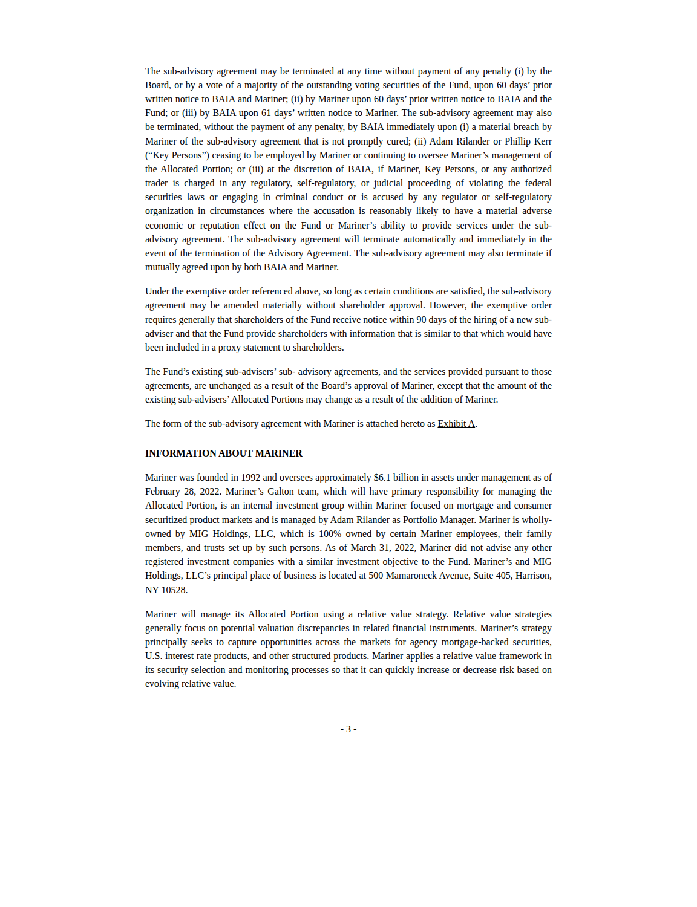The sub-advisory agreement may be terminated at any time without payment of any penalty (i) by the Board, or by a vote of a majority of the outstanding voting securities of the Fund, upon 60 days’ prior written notice to BAIA and Mariner; (ii) by Mariner upon 60 days’ prior written notice to BAIA and the Fund; or (iii) by BAIA upon 61 days’ written notice to Mariner. The sub-advisory agreement may also be terminated, without the payment of any penalty, by BAIA immediately upon (i) a material breach by Mariner of the sub-advisory agreement that is not promptly cured; (ii) Adam Rilander or Phillip Kerr (“Key Persons”) ceasing to be employed by Mariner or continuing to oversee Mariner’s management of the Allocated Portion; or (iii) at the discretion of BAIA, if Mariner, Key Persons, or any authorized trader is charged in any regulatory, self-regulatory, or judicial proceeding of violating the federal securities laws or engaging in criminal conduct or is accused by any regulator or self-regulatory organization in circumstances where the accusation is reasonably likely to have a material adverse economic or reputation effect on the Fund or Mariner’s ability to provide services under the sub-advisory agreement. The sub-advisory agreement will terminate automatically and immediately in the event of the termination of the Advisory Agreement. The sub-advisory agreement may also terminate if mutually agreed upon by both BAIA and Mariner.
Under the exemptive order referenced above, so long as certain conditions are satisfied, the sub-advisory agreement may be amended materially without shareholder approval. However, the exemptive order requires generally that shareholders of the Fund receive notice within 90 days of the hiring of a new sub-adviser and that the Fund provide shareholders with information that is similar to that which would have been included in a proxy statement to shareholders.
The Fund’s existing sub-advisers’ sub- advisory agreements, and the services provided pursuant to those agreements, are unchanged as a result of the Board’s approval of Mariner, except that the amount of the existing sub-advisers’ Allocated Portions may change as a result of the addition of Mariner.
The form of the sub-advisory agreement with Mariner is attached hereto as Exhibit A.
INFORMATION ABOUT MARINER
Mariner was founded in 1992 and oversees approximately $6.1 billion in assets under management as of February 28, 2022. Mariner’s Galton team, which will have primary responsibility for managing the Allocated Portion, is an internal investment group within Mariner focused on mortgage and consumer securitized product markets and is managed by Adam Rilander as Portfolio Manager. Mariner is wholly-owned by MIG Holdings, LLC, which is 100% owned by certain Mariner employees, their family members, and trusts set up by such persons. As of March 31, 2022, Mariner did not advise any other registered investment companies with a similar investment objective to the Fund. Mariner’s and MIG Holdings, LLC’s principal place of business is located at 500 Mamaroneck Avenue, Suite 405, Harrison, NY 10528.
Mariner will manage its Allocated Portion using a relative value strategy. Relative value strategies generally focus on potential valuation discrepancies in related financial instruments. Mariner’s strategy principally seeks to capture opportunities across the markets for agency mortgage-backed securities, U.S. interest rate products, and other structured products. Mariner applies a relative value framework in its security selection and monitoring processes so that it can quickly increase or decrease risk based on evolving relative value.
- 3 -